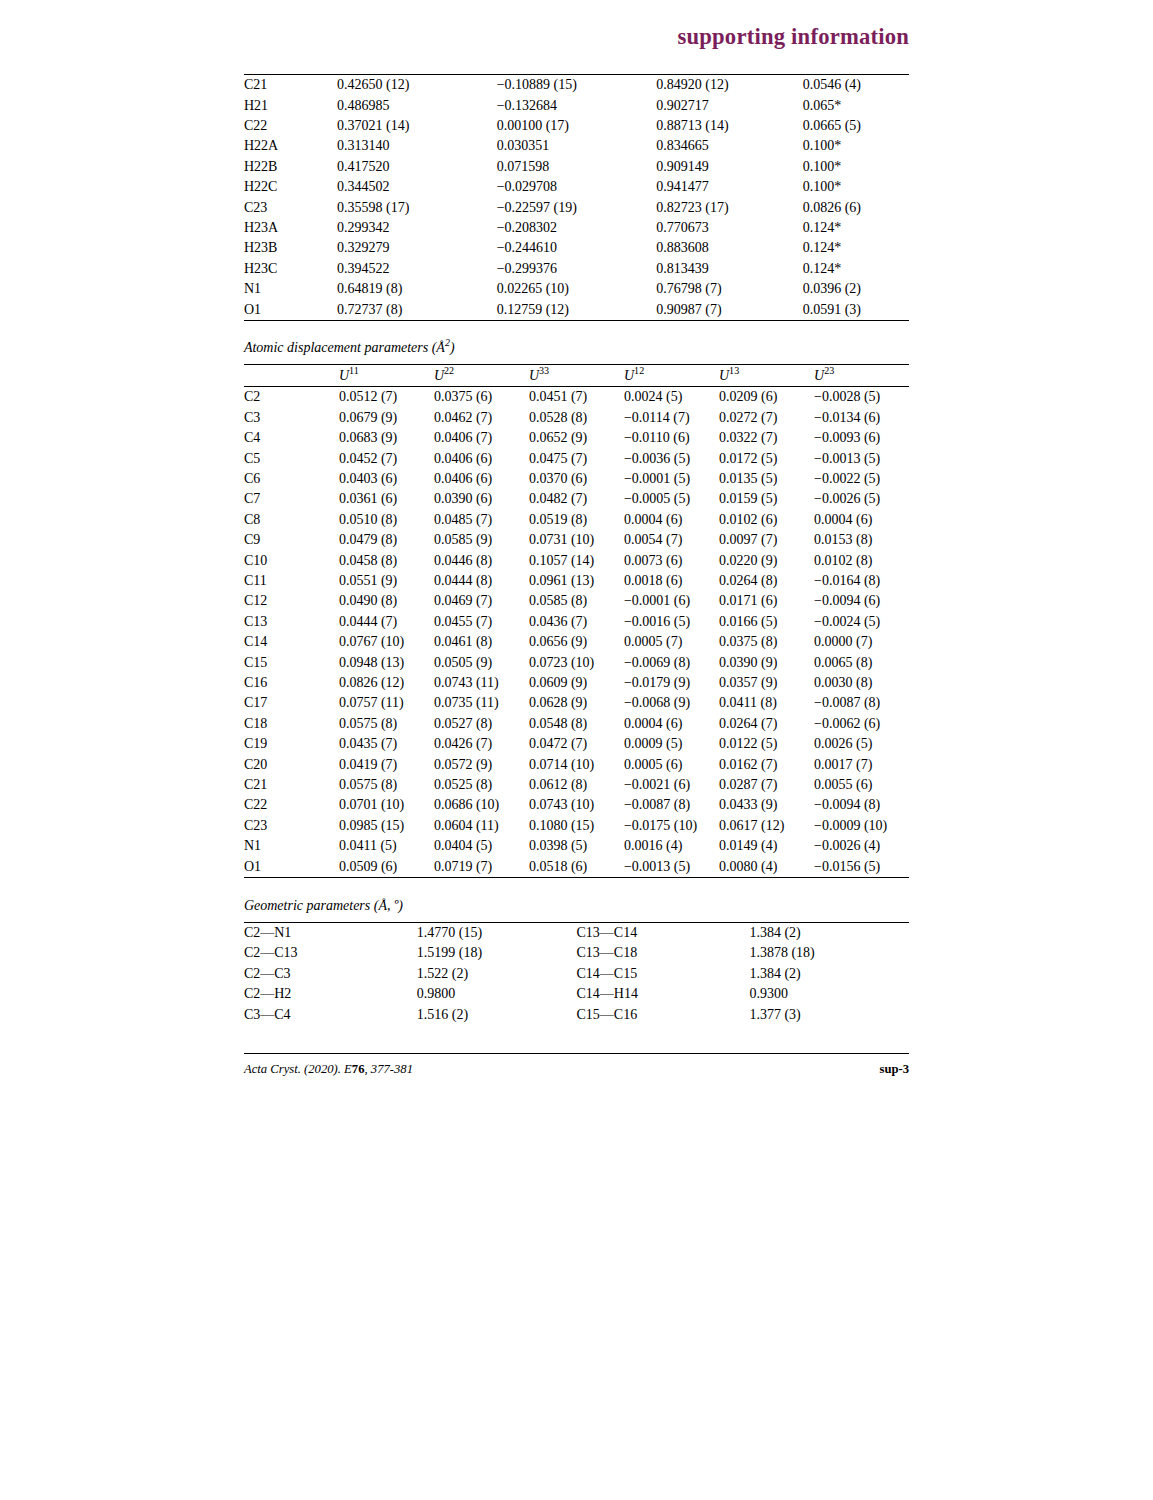supporting information
| C21 | 0.42650 (12) | −0.10889 (15) | 0.84920 (12) | 0.0546 (4) |
| H21 | 0.486985 | −0.132684 | 0.902717 | 0.065* |
| C22 | 0.37021 (14) | 0.00100 (17) | 0.88713 (14) | 0.0665 (5) |
| H22A | 0.313140 | 0.030351 | 0.834665 | 0.100* |
| H22B | 0.417520 | 0.071598 | 0.909149 | 0.100* |
| H22C | 0.344502 | −0.029708 | 0.941477 | 0.100* |
| C23 | 0.35598 (17) | −0.22597 (19) | 0.82723 (17) | 0.0826 (6) |
| H23A | 0.299342 | −0.208302 | 0.770673 | 0.124* |
| H23B | 0.329279 | −0.244610 | 0.883608 | 0.124* |
| H23C | 0.394522 | −0.299376 | 0.813439 | 0.124* |
| N1 | 0.64819 (8) | 0.02265 (10) | 0.76798 (7) | 0.0396 (2) |
| O1 | 0.72737 (8) | 0.12759 (12) | 0.90987 (7) | 0.0591 (3) |
Atomic displacement parameters (Å2)
| | U 11 | U 22 | U 33 | U 12 | U 13 | U 23 |
| --- | --- | --- | --- | --- | --- | --- |
| C2 | 0.0512 (7) | 0.0375 (6) | 0.0451 (7) | 0.0024 (5) | 0.0209 (6) | −0.0028 (5) |
| C3 | 0.0679 (9) | 0.0462 (7) | 0.0528 (8) | −0.0114 (7) | 0.0272 (7) | −0.0134 (6) |
| C4 | 0.0683 (9) | 0.0406 (7) | 0.0652 (9) | −0.0110 (6) | 0.0322 (7) | −0.0093 (6) |
| C5 | 0.0452 (7) | 0.0406 (6) | 0.0475 (7) | −0.0036 (5) | 0.0172 (5) | −0.0013 (5) |
| C6 | 0.0403 (6) | 0.0406 (6) | 0.0370 (6) | −0.0001 (5) | 0.0135 (5) | −0.0022 (5) |
| C7 | 0.0361 (6) | 0.0390 (6) | 0.0482 (7) | −0.0005 (5) | 0.0159 (5) | −0.0026 (5) |
| C8 | 0.0510 (8) | 0.0485 (7) | 0.0519 (8) | 0.0004 (6) | 0.0102 (6) | 0.0004 (6) |
| C9 | 0.0479 (8) | 0.0585 (9) | 0.0731 (10) | 0.0054 (7) | 0.0097 (7) | 0.0153 (8) |
| C10 | 0.0458 (8) | 0.0446 (8) | 0.1057 (14) | 0.0073 (6) | 0.0220 (9) | 0.0102 (8) |
| C11 | 0.0551 (9) | 0.0444 (8) | 0.0961 (13) | 0.0018 (6) | 0.0264 (8) | −0.0164 (8) |
| C12 | 0.0490 (8) | 0.0469 (7) | 0.0585 (8) | −0.0001 (6) | 0.0171 (6) | −0.0094 (6) |
| C13 | 0.0444 (7) | 0.0455 (7) | 0.0436 (7) | −0.0016 (5) | 0.0166 (5) | −0.0024 (5) |
| C14 | 0.0767 (10) | 0.0461 (8) | 0.0656 (9) | 0.0005 (7) | 0.0375 (8) | 0.0000 (7) |
| C15 | 0.0948 (13) | 0.0505 (9) | 0.0723 (10) | −0.0069 (8) | 0.0390 (9) | 0.0065 (8) |
| C16 | 0.0826 (12) | 0.0743 (11) | 0.0609 (9) | −0.0179 (9) | 0.0357 (9) | 0.0030 (8) |
| C17 | 0.0757 (11) | 0.0735 (11) | 0.0628 (9) | −0.0068 (9) | 0.0411 (8) | −0.0087 (8) |
| C18 | 0.0575 (8) | 0.0527 (8) | 0.0548 (8) | 0.0004 (6) | 0.0264 (7) | −0.0062 (6) |
| C19 | 0.0435 (7) | 0.0426 (7) | 0.0472 (7) | 0.0009 (5) | 0.0122 (5) | 0.0026 (5) |
| C20 | 0.0419 (7) | 0.0572 (9) | 0.0714 (10) | 0.0005 (6) | 0.0162 (7) | 0.0017 (7) |
| C21 | 0.0575 (8) | 0.0525 (8) | 0.0612 (8) | −0.0021 (6) | 0.0287 (7) | 0.0055 (6) |
| C22 | 0.0701 (10) | 0.0686 (10) | 0.0743 (10) | −0.0087 (8) | 0.0433 (9) | −0.0094 (8) |
| C23 | 0.0985 (15) | 0.0604 (11) | 0.1080 (15) | −0.0175 (10) | 0.0617 (12) | −0.0009 (10) |
| N1 | 0.0411 (5) | 0.0404 (5) | 0.0398 (5) | 0.0016 (4) | 0.0149 (4) | −0.0026 (4) |
| O1 | 0.0509 (6) | 0.0719 (7) | 0.0518 (6) | −0.0013 (5) | 0.0080 (4) | −0.0156 (5) |
Geometric parameters (Å, º)
| C2—N1 | 1.4770 (15) | C13—C14 | 1.384 (2) |
| C2—C13 | 1.5199 (18) | C13—C18 | 1.3878 (18) |
| C2—C3 | 1.522 (2) | C14—C15 | 1.384 (2) |
| C2—H2 | 0.9800 | C14—H14 | 0.9300 |
| C3—C4 | 1.516 (2) | C15—C16 | 1.377 (3) |
Acta Cryst. (2020). E76, 377-381
sup-3